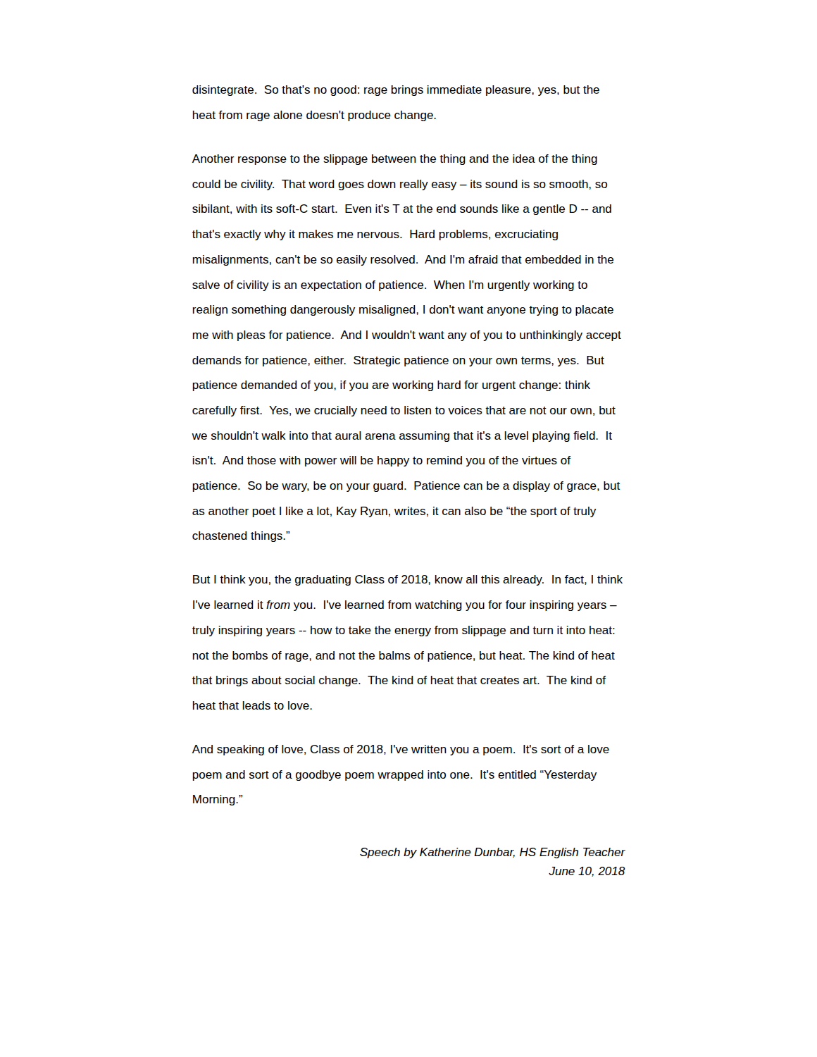disintegrate. So that's no good: rage brings immediate pleasure, yes, but the heat from rage alone doesn't produce change.
Another response to the slippage between the thing and the idea of the thing could be civility. That word goes down really easy – its sound is so smooth, so sibilant, with its soft-C start. Even it's T at the end sounds like a gentle D -- and that's exactly why it makes me nervous. Hard problems, excruciating misalignments, can't be so easily resolved. And I'm afraid that embedded in the salve of civility is an expectation of patience. When I'm urgently working to realign something dangerously misaligned, I don't want anyone trying to placate me with pleas for patience. And I wouldn't want any of you to unthinkingly accept demands for patience, either. Strategic patience on your own terms, yes. But patience demanded of you, if you are working hard for urgent change: think carefully first. Yes, we crucially need to listen to voices that are not our own, but we shouldn't walk into that aural arena assuming that it's a level playing field. It isn't. And those with power will be happy to remind you of the virtues of patience. So be wary, be on your guard. Patience can be a display of grace, but as another poet I like a lot, Kay Ryan, writes, it can also be “the sport of truly chastened things.”
But I think you, the graduating Class of 2018, know all this already. In fact, I think I've learned it from you. I've learned from watching you for four inspiring years – truly inspiring years -- how to take the energy from slippage and turn it into heat: not the bombs of rage, and not the balms of patience, but heat. The kind of heat that brings about social change. The kind of heat that creates art. The kind of heat that leads to love.
And speaking of love, Class of 2018, I've written you a poem. It's sort of a love poem and sort of a goodbye poem wrapped into one. It's entitled “Yesterday Morning.”
Speech by Katherine Dunbar, HS English Teacher
June 10, 2018